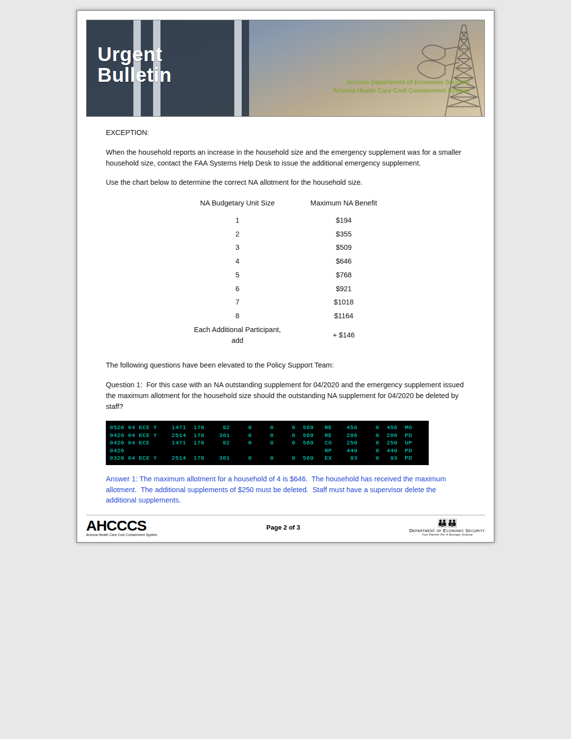Urgent
Bulletin
Arizona Department of Economic Security
Arizona Health Care Cost Containment System
EXCEPTION:
When the household reports an increase in the household size and the emergency supplement was for a smaller household size, contact the FAA Systems Help Desk to issue the additional emergency supplement.
Use the chart below to determine the correct NA allotment for the household size.
| NA Budgetary Unit Size | Maximum NA Benefit |
| --- | --- |
| 1 | $194 |
| 2 | $355 |
| 3 | $509 |
| 4 | $646 |
| 5 | $768 |
| 6 | $921 |
| 7 | $1018 |
| 8 | $1164 |
| Each Additional Participant, add | + $146 |
The following questions have been elevated to the Policy Support Team:
Question 1: For this case with an NA outstanding supplement for 04/2020 and the emergency supplement issued the maximum allotment for the household size should the outstanding NA supplement for 04/2020 be deleted by staff?
0520 04 ECE Y 1471 178 92 0 0 0 569 RE 456 0 456 MO 0420 04 ECE Y 2514 178 301 0 0 0 569 RE 206 0 206 PD 0420 04 ECE 1471 178 92 0 0 0 569 CO 250 0 250 UP 0420 RP 440 0 440 PD 0320 04 ECE Y 2514 178 301 0 0 0 569 EX 93 0 93 PD
Answer 1: The maximum allotment for a household of 4 is $646. The household has received the maximum allotment. The additional supplements of $250 must be deleted. Staff must have a supervisor delete the additional supplements.
AHCCCS Arizona Health Care Cost Containment System
Page 2 of 3
👪👪
Department of Economic Security
Your Partner For A Stronger Arizona